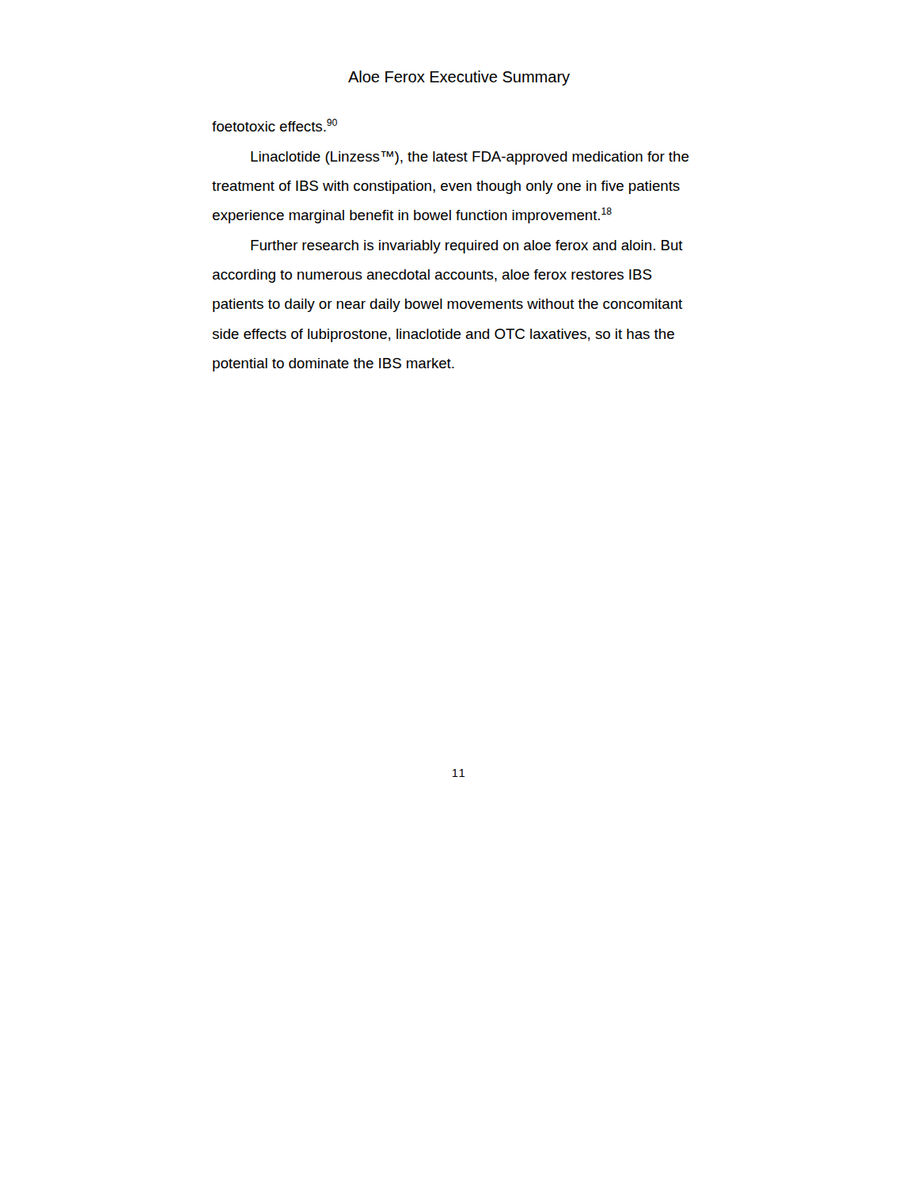Aloe Ferox Executive Summary
foetotoxic effects.90
Linaclotide (Linzess™), the latest FDA-approved medication for the treatment of IBS with constipation, even though only one in five patients experience marginal benefit in bowel function improvement.18
Further research is invariably required on aloe ferox and aloin. But according to numerous anecdotal accounts, aloe ferox restores IBS patients to daily or near daily bowel movements without the concomitant side effects of lubiprostone, linaclotide and OTC laxatives, so it has the potential to dominate the IBS market.
11